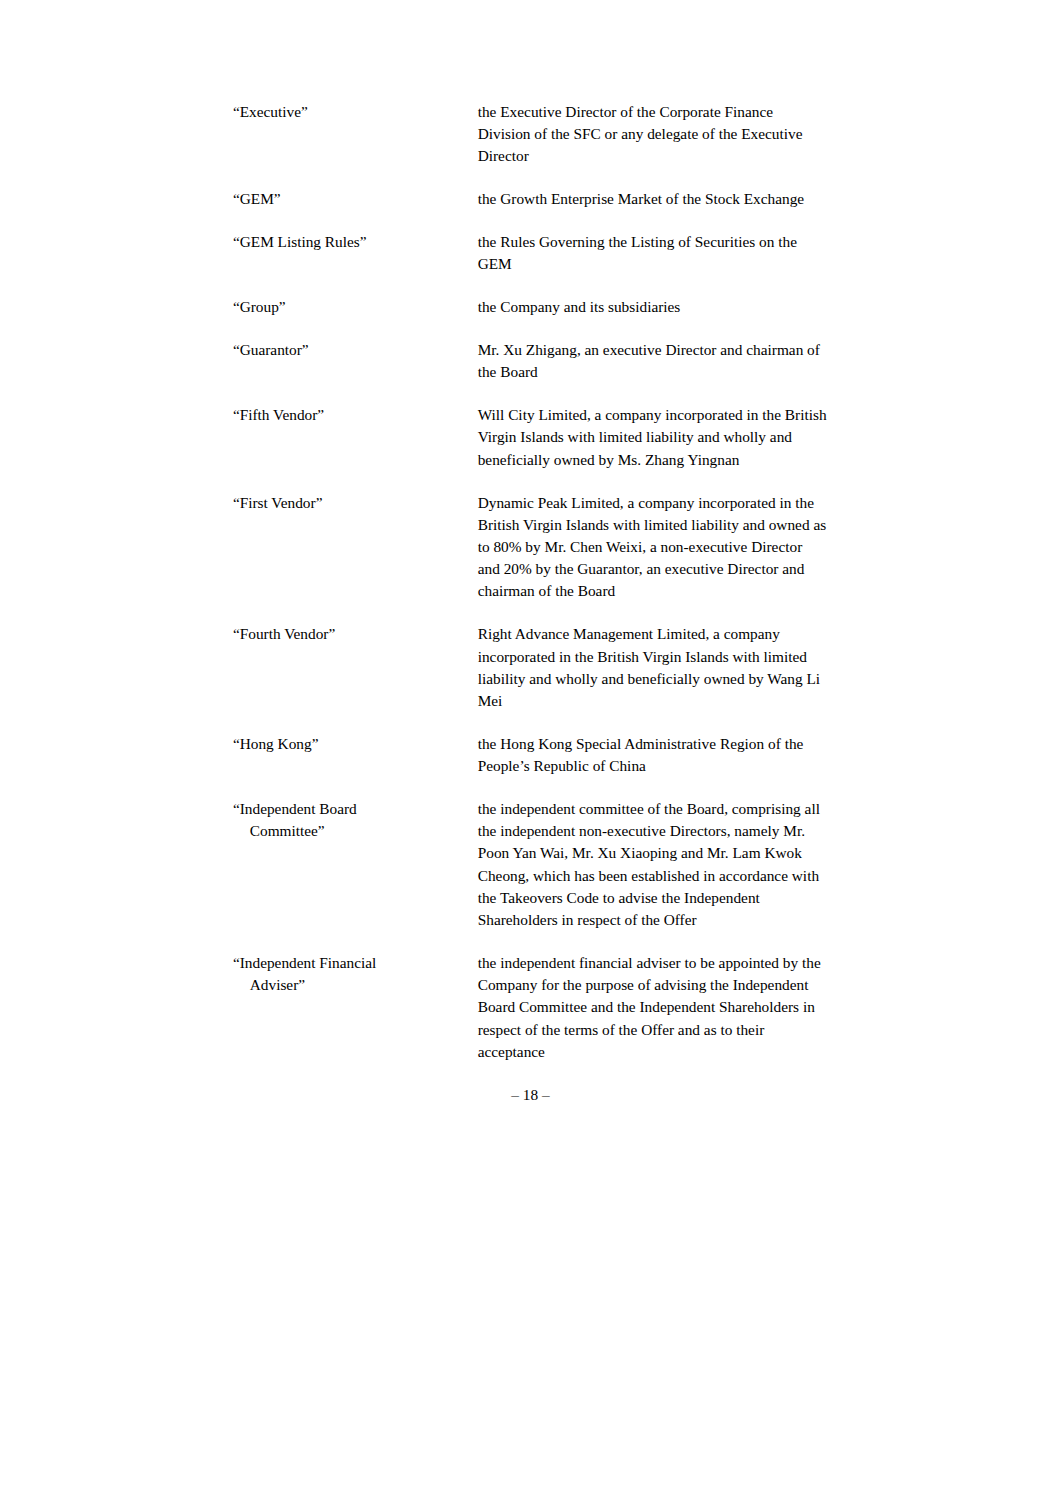| “Executive” | the Executive Director of the Corporate Finance Division of the SFC or any delegate of the Executive Director |
| “GEM” | the Growth Enterprise Market of the Stock Exchange |
| “GEM Listing Rules” | the Rules Governing the Listing of Securities on the GEM |
| “Group” | the Company and its subsidiaries |
| “Guarantor” | Mr. Xu Zhigang, an executive Director and chairman of the Board |
| “Fifth Vendor” | Will City Limited, a company incorporated in the British Virgin Islands with limited liability and wholly and beneficially owned by Ms. Zhang Yingnan |
| “First Vendor” | Dynamic Peak Limited, a company incorporated in the British Virgin Islands with limited liability and owned as to 80% by Mr. Chen Weixi, a non-executive Director and 20% by the Guarantor, an executive Director and chairman of the Board |
| “Fourth Vendor” | Right Advance Management Limited, a company incorporated in the British Virgin Islands with limited liability and wholly and beneficially owned by Wang Li Mei |
| “Hong Kong” | the Hong Kong Special Administrative Region of the People’s Republic of China |
| “Independent Board Committee” | the independent committee of the Board, comprising all the independent non-executive Directors, namely Mr. Poon Yan Wai, Mr. Xu Xiaoping and Mr. Lam Kwok Cheong, which has been established in accordance with the Takeovers Code to advise the Independent Shareholders in respect of the Offer |
| “Independent Financial Adviser” | the independent financial adviser to be appointed by the Company for the purpose of advising the Independent Board Committee and the Independent Shareholders in respect of the terms of the Offer and as to their acceptance |
– 18 –